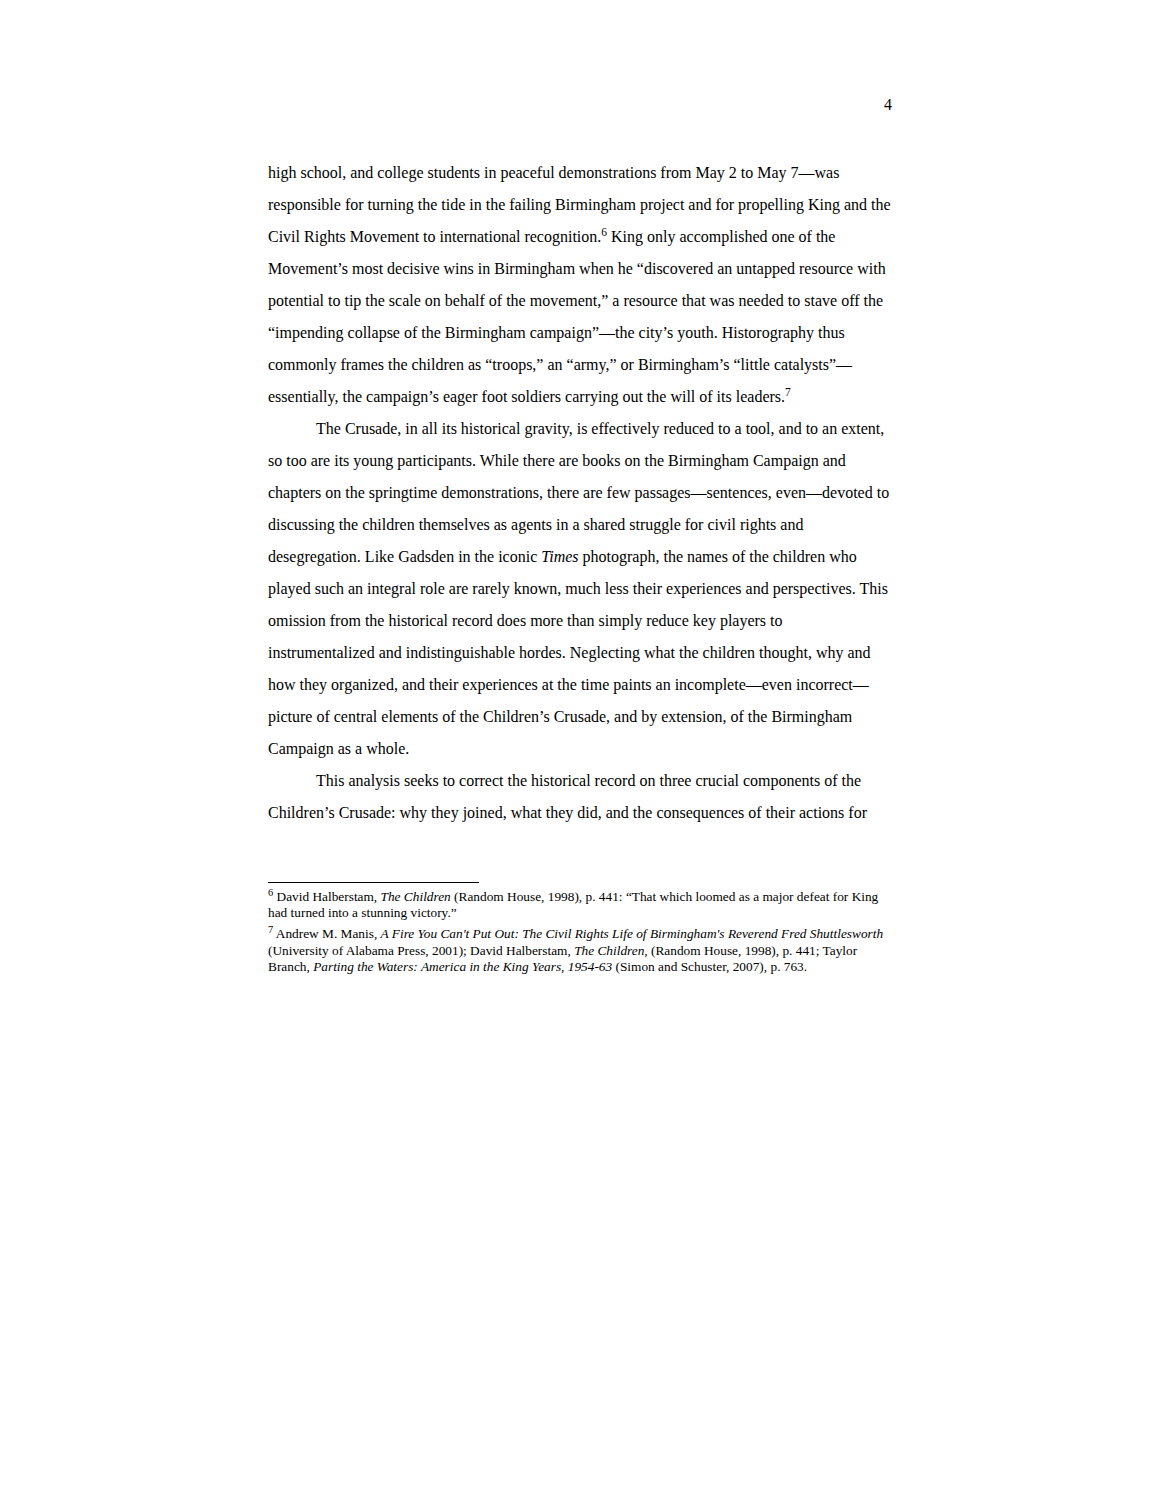4
high school, and college students in peaceful demonstrations from May 2 to May 7—was responsible for turning the tide in the failing Birmingham project and for propelling King and the Civil Rights Movement to international recognition.6 King only accomplished one of the Movement’s most decisive wins in Birmingham when he “discovered an untapped resource with potential to tip the scale on behalf of the movement,” a resource that was needed to stave off the “impending collapse of the Birmingham campaign”—the city’s youth. Historography thus commonly frames the children as “troops,” an “army,” or Birmingham’s “little catalysts”—essentially, the campaign’s eager foot soldiers carrying out the will of its leaders.7
The Crusade, in all its historical gravity, is effectively reduced to a tool, and to an extent, so too are its young participants. While there are books on the Birmingham Campaign and chapters on the springtime demonstrations, there are few passages—sentences, even—devoted to discussing the children themselves as agents in a shared struggle for civil rights and desegregation. Like Gadsden in the iconic Times photograph, the names of the children who played such an integral role are rarely known, much less their experiences and perspectives. This omission from the historical record does more than simply reduce key players to instrumentalized and indistinguishable hordes. Neglecting what the children thought, why and how they organized, and their experiences at the time paints an incomplete—even incorrect—picture of central elements of the Children’s Crusade, and by extension, of the Birmingham Campaign as a whole.
This analysis seeks to correct the historical record on three crucial components of the Children’s Crusade: why they joined, what they did, and the consequences of their actions for
6 David Halberstam, The Children (Random House, 1998), p. 441: “That which loomed as a major defeat for King had turned into a stunning victory.”
7 Andrew M. Manis, A Fire You Can't Put Out: The Civil Rights Life of Birmingham's Reverend Fred Shuttlesworth (University of Alabama Press, 2001); David Halberstam, The Children, (Random House, 1998), p. 441; Taylor Branch, Parting the Waters: America in the King Years, 1954-63 (Simon and Schuster, 2007), p. 763.